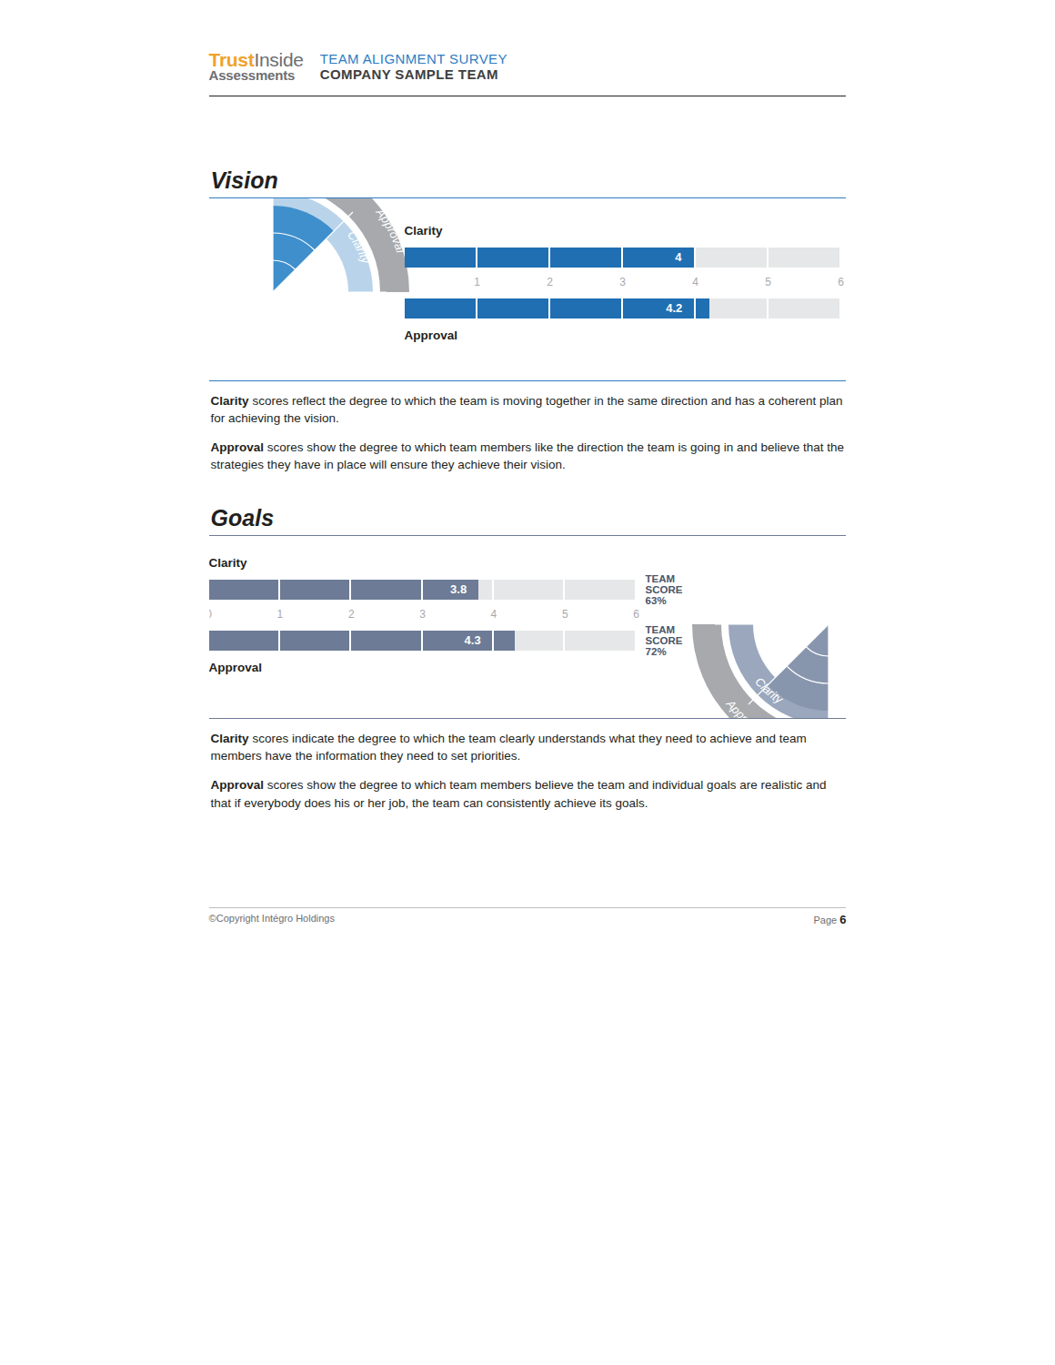Trust Inside Assessments
TEAM ALIGNMENT SURVEY
COMPANY SAMPLE TEAM
Vision
Clarity Approval
Clarity
4
TEAM
SCORE
67%
0 1 2 3 4 5 6
4.2
TEAM
SCORE
70%
Approval
Clarity scores reflect the degree to which the team is moving together in the same direction and has a coherent plan for achieving the vision.
Approval scores show the degree to which team members like the direction the team is going in and believe that the strategies they have in place will ensure they achieve their vision.
Goals
Clarity
3.8
TEAM
SCORE
63%
0 1 2 3 4 5 6
4.3
TEAM
SCORE
72%
Approval
Clarity Approval
Clarity scores indicate the degree to which the team clearly understands what they need to achieve and team members have the information they need to set priorities.
Approval scores show the degree to which team members believe the team and individual goals are realistic and that if everybody does his or her job, the team can consistently achieve its goals.
©Copyright Intégro Holdings
Page 6